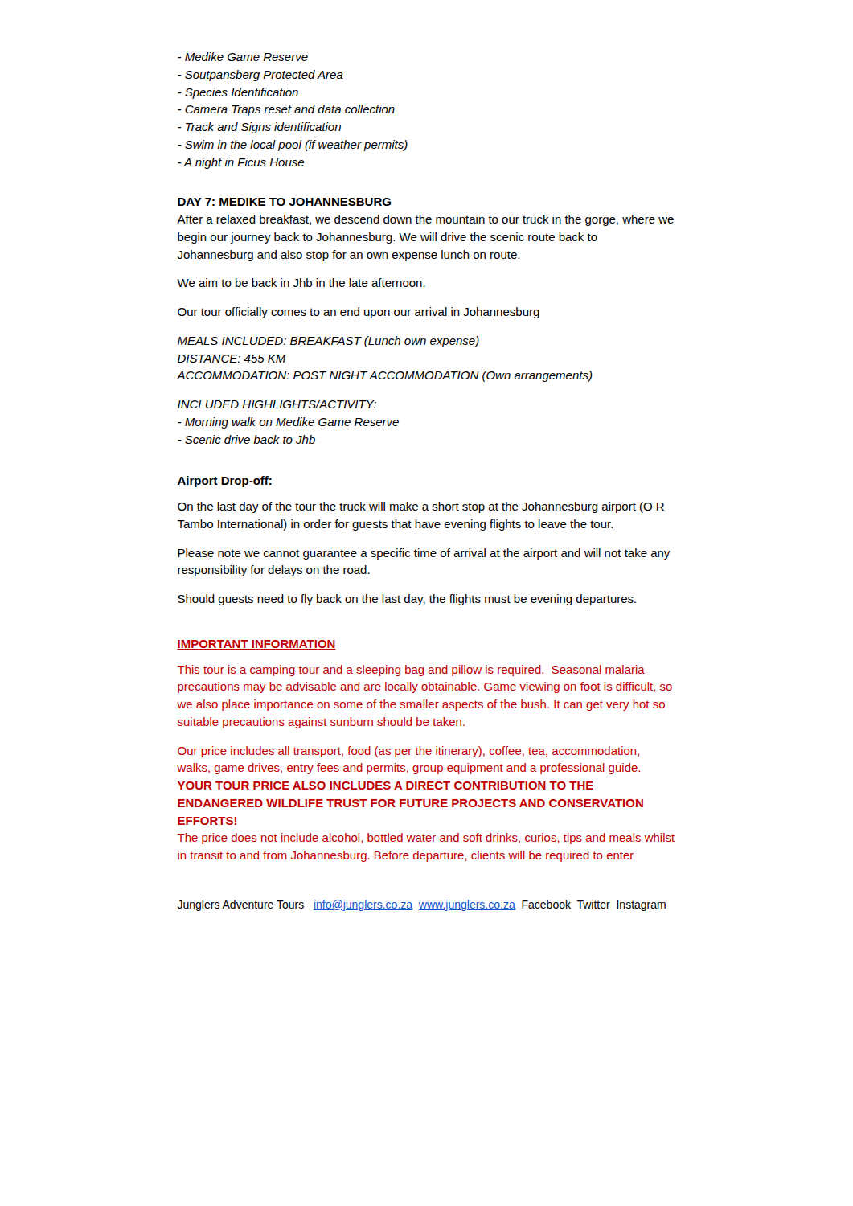- Medike Game Reserve
- Soutpansberg Protected Area
- Species Identification
- Camera Traps reset and data collection
- Track and Signs identification
- Swim in the local pool (if weather permits)
- A night in Ficus House
DAY 7: MEDIKE TO JOHANNESBURG
After a relaxed breakfast, we descend down the mountain to our truck in the gorge, where we begin our journey back to Johannesburg. We will drive the scenic route back to Johannesburg and also stop for an own expense lunch on route.
We aim to be back in Jhb in the late afternoon.
Our tour officially comes to an end upon our arrival in Johannesburg
MEALS INCLUDED: BREAKFAST (Lunch own expense)
DISTANCE: 455 KM
ACCOMMODATION: POST NIGHT ACCOMMODATION (Own arrangements)
INCLUDED HIGHLIGHTS/ACTIVITY:
- Morning walk on Medike Game Reserve
- Scenic drive back to Jhb
Airport Drop-off:
On the last day of the tour the truck will make a short stop at the Johannesburg airport (O R Tambo International) in order for guests that have evening flights to leave the tour.
Please note we cannot guarantee a specific time of arrival at the airport and will not take any responsibility for delays on the road.
Should guests need to fly back on the last day, the flights must be evening departures.
IMPORTANT INFORMATION
This tour is a camping tour and a sleeping bag and pillow is required. Seasonal malaria precautions may be advisable and are locally obtainable. Game viewing on foot is difficult, so we also place importance on some of the smaller aspects of the bush. It can get very hot so suitable precautions against sunburn should be taken.
Our price includes all transport, food (as per the itinerary), coffee, tea, accommodation, walks, game drives, entry fees and permits, group equipment and a professional guide.
YOUR TOUR PRICE ALSO INCLUDES A DIRECT CONTRIBUTION TO THE ENDANGERED WILDLIFE TRUST FOR FUTURE PROJECTS AND CONSERVATION EFFORTS!
The price does not include alcohol, bottled water and soft drinks, curios, tips and meals whilst in transit to and from Johannesburg. Before departure, clients will be required to enter
Junglers Adventure Tours info@junglers.co.za www.junglers.co.za Facebook Twitter Instagram